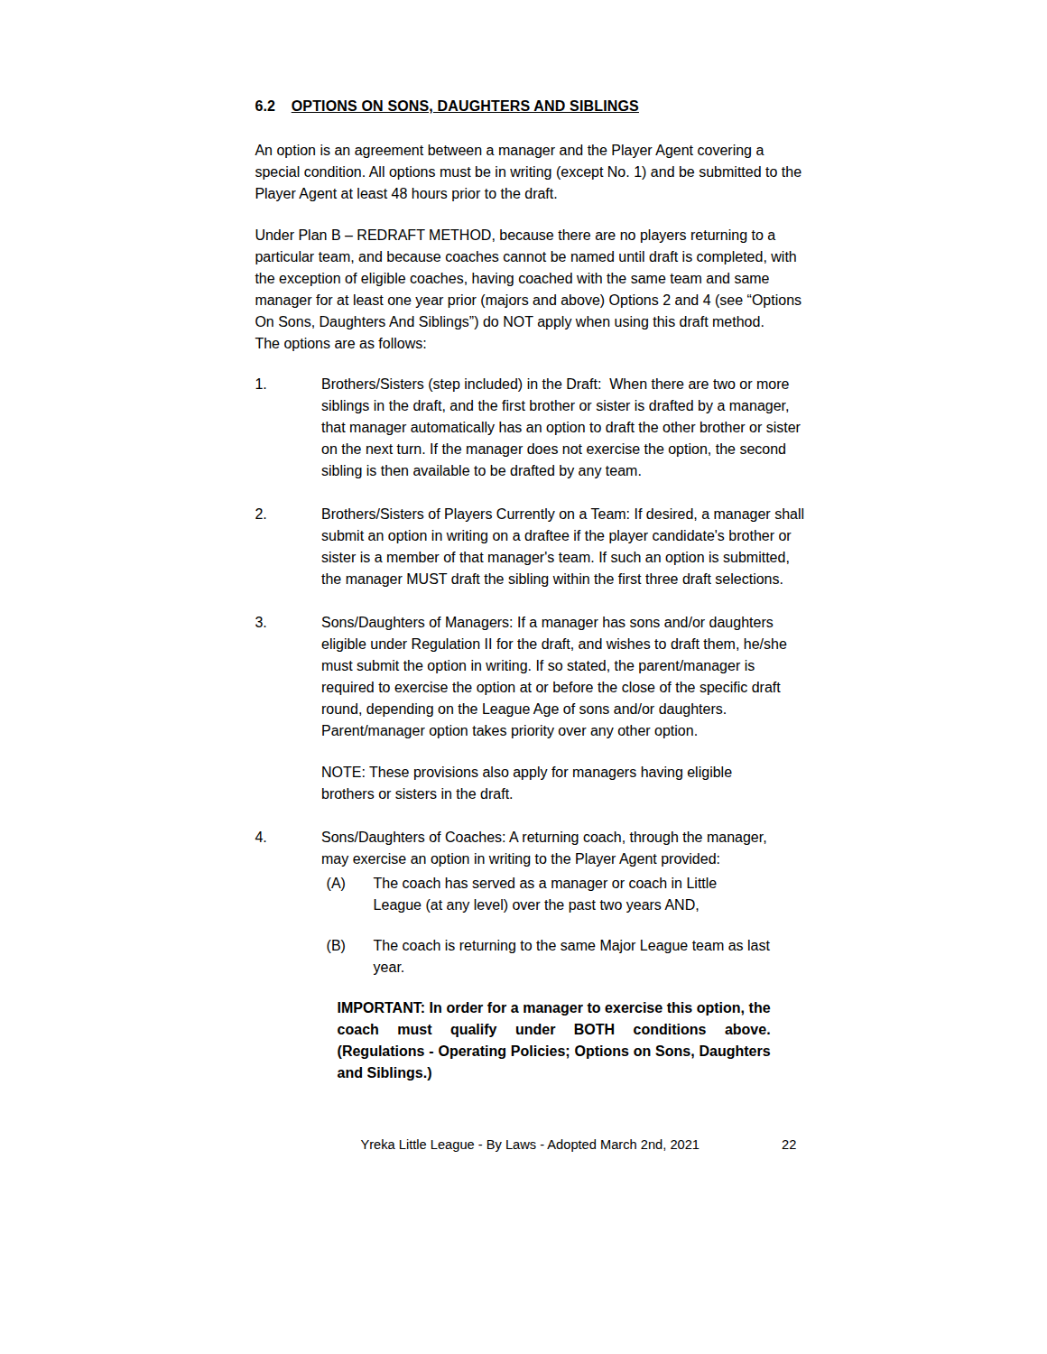6.2 OPTIONS ON SONS, DAUGHTERS AND SIBLINGS
An option is an agreement between a manager and the Player Agent covering a special condition. All options must be in writing (except No. 1) and be submitted to the Player Agent at least 48 hours prior to the draft.
Under Plan B – REDRAFT METHOD, because there are no players returning to a particular team, and because coaches cannot be named until draft is completed, with the exception of eligible coaches, having coached with the same team and same manager for at least one year prior (majors and above) Options 2 and 4 (see “Options On Sons, Daughters And Siblings”) do NOT apply when using this draft method.
The options are as follows:
1. Brothers/Sisters (step included) in the Draft: When there are two or more siblings in the draft, and the first brother or sister is drafted by a manager, that manager automatically has an option to draft the other brother or sister on the next turn. If the manager does not exercise the option, the second sibling is then available to be drafted by any team.
2. Brothers/Sisters of Players Currently on a Team: If desired, a manager shall submit an option in writing on a draftee if the player candidate's brother or sister is a member of that manager's team. If such an option is submitted, the manager MUST draft the sibling within the first three draft selections.
3. Sons/Daughters of Managers: If a manager has sons and/or daughters eligible under Regulation II for the draft, and wishes to draft them, he/she must submit the option in writing. If so stated, the parent/manager is required to exercise the option at or before the close of the specific draft round, depending on the League Age of sons and/or daughters. Parent/manager option takes priority over any other option.
NOTE: These provisions also apply for managers having eligible
brothers or sisters in the draft.
4. Sons/Daughters of Coaches: A returning coach, through the manager,
may exercise an option in writing to the Player Agent provided:
(A) The coach has served as a manager or coach in Little
League (at any level) over the past two years AND,
(B) The coach is returning to the same Major League team as last year.
IMPORTANT: In order for a manager to exercise this option, the coach must qualify under BOTH conditions above. (Regulations - Operating Policies; Options on Sons, Daughters and Siblings.)
Yreka Little League - By Laws - Adopted March 2nd, 2021 22